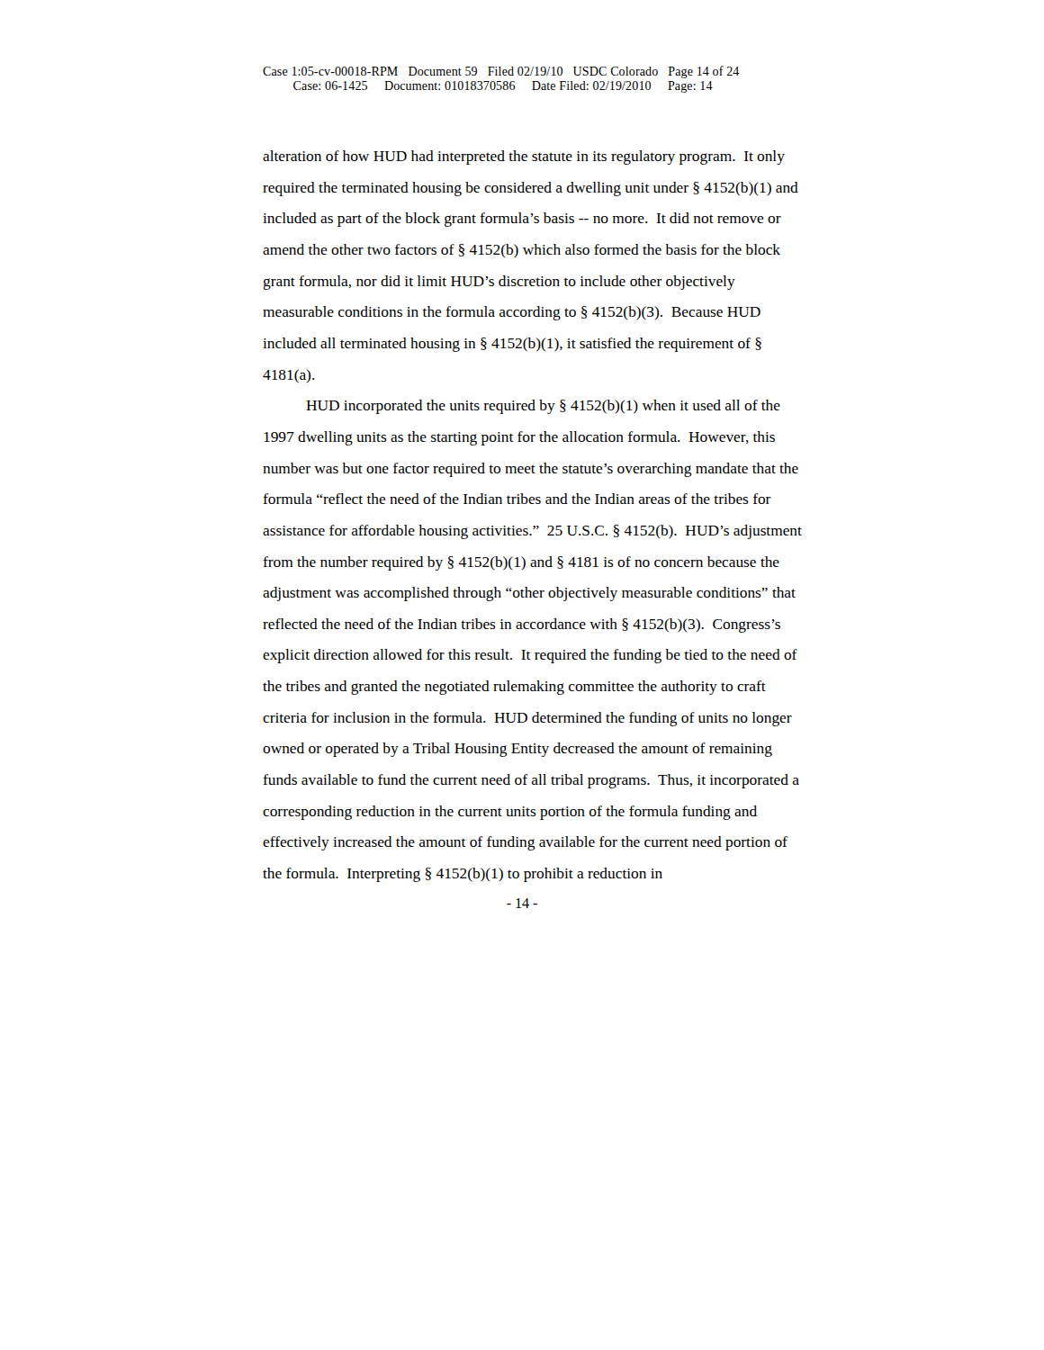Case 1:05-cv-00018-RPM Document 59 Filed 02/19/10 USDC Colorado Page 14 of 24
Case: 06-1425 Document: 01018370586 Date Filed: 02/19/2010 Page: 14
alteration of how HUD had interpreted the statute in its regulatory program. It only required the terminated housing be considered a dwelling unit under § 4152(b)(1) and included as part of the block grant formula’s basis -- no more. It did not remove or amend the other two factors of § 4152(b) which also formed the basis for the block grant formula, nor did it limit HUD’s discretion to include other objectively measurable conditions in the formula according to § 4152(b)(3). Because HUD included all terminated housing in § 4152(b)(1), it satisfied the requirement of § 4181(a).
HUD incorporated the units required by § 4152(b)(1) when it used all of the 1997 dwelling units as the starting point for the allocation formula. However, this number was but one factor required to meet the statute’s overarching mandate that the formula “reflect the need of the Indian tribes and the Indian areas of the tribes for assistance for affordable housing activities.” 25 U.S.C. § 4152(b). HUD’s adjustment from the number required by § 4152(b)(1) and § 4181 is of no concern because the adjustment was accomplished through “other objectively measurable conditions” that reflected the need of the Indian tribes in accordance with § 4152(b)(3). Congress’s explicit direction allowed for this result. It required the funding be tied to the need of the tribes and granted the negotiated rulemaking committee the authority to craft criteria for inclusion in the formula. HUD determined the funding of units no longer owned or operated by a Tribal Housing Entity decreased the amount of remaining funds available to fund the current need of all tribal programs. Thus, it incorporated a corresponding reduction in the current units portion of the formula funding and effectively increased the amount of funding available for the current need portion of the formula. Interpreting § 4152(b)(1) to prohibit a reduction in
- 14 -